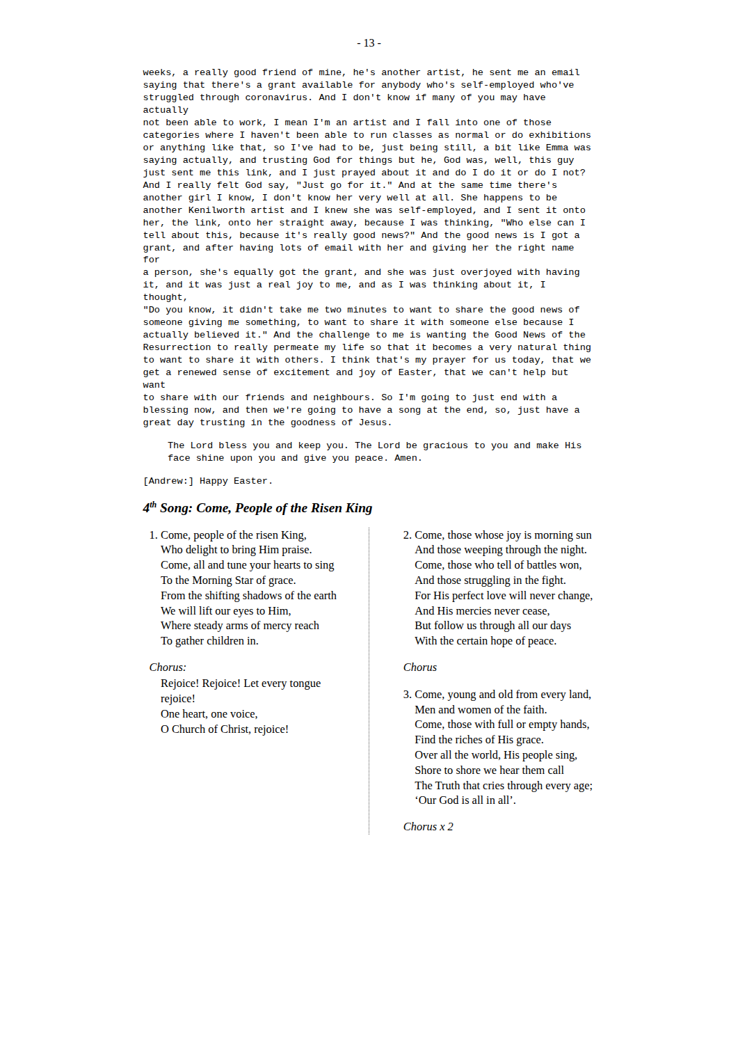- 13 -
weeks, a really good friend of mine, he's another artist, he sent me an email saying that there's a grant available for anybody who's self-employed who've struggled through coronavirus. And I don't know if many of you may have actually not been able to work, I mean I'm an artist and I fall into one of those categories where I haven't been able to run classes as normal or do exhibitions or anything like that, so I've had to be, just being still, a bit like Emma was saying actually, and trusting God for things but he, God was, well, this guy just sent me this link, and I just prayed about it and do I do it or do I not? And I really felt God say, "Just go for it." And at the same time there's another girl I know, I don't know her very well at all. She happens to be another Kenilworth artist and I knew she was self-employed, and I sent it onto her, the link, onto her straight away, because I was thinking, "Who else can I tell about this, because it's really good news?" And the good news is I got a grant, and after having lots of email with her and giving her the right name for a person, she's equally got the grant, and she was just overjoyed with having it, and it was just a real joy to me, and as I was thinking about it, I thought, "Do you know, it didn't take me two minutes to want to share the good news of someone giving me something, to want to share it with someone else because I actually believed it." And the challenge to me is wanting the Good News of the Resurrection to really permeate my life so that it becomes a very natural thing to want to share it with others. I think that's my prayer for us today, that we get a renewed sense of excitement and joy of Easter, that we can't help but want to share with our friends and neighbours. So I'm going to just end with a blessing now, and then we're going to have a song at the end, so, just have a great day trusting in the goodness of Jesus.
The Lord bless you and keep you. The Lord be gracious to you and make His face shine upon you and give you peace. Amen.
[Andrew:] Happy Easter.
4th Song: Come, People of the Risen King
Come, people of the risen King,
Who delight to bring Him praise.
Come, all and tune your hearts to sing
To the Morning Star of grace.
From the shifting shadows of the earth
We will lift our eyes to Him,
Where steady arms of mercy reach
To gather children in.
Chorus:
Rejoice! Rejoice! Let every tongue rejoice!
One heart, one voice,
O Church of Christ, rejoice!
Come, those whose joy is morning sun
And those weeping through the night.
Come, those who tell of battles won,
And those struggling in the fight.
For His perfect love will never change,
And His mercies never cease,
But follow us through all our days
With the certain hope of peace.
Chorus
Come, young and old from every land,
Men and women of the faith.
Come, those with full or empty hands,
Find the riches of His grace.
Over all the world, His people sing,
Shore to shore we hear them call
The Truth that cries through every age;
‘Our God is all in all’.
Chorus x 2